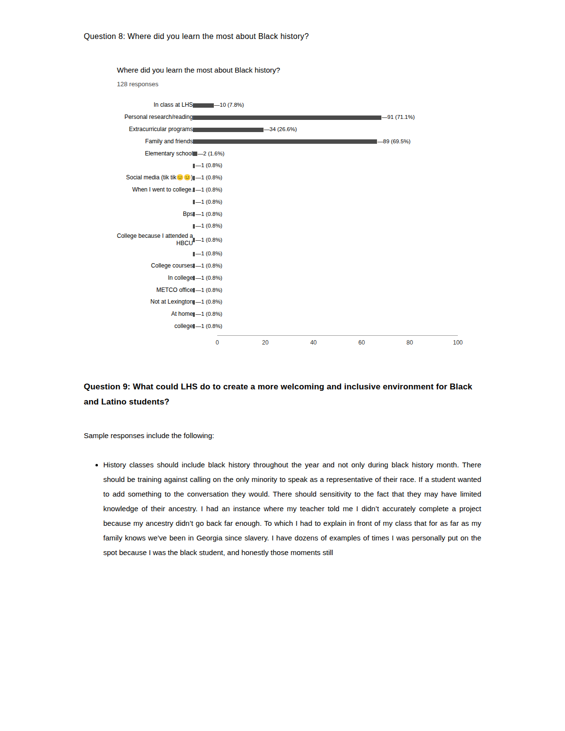Question 8: Where did you learn the most about Black history?
Where did you learn the most about Black history?
128 responses
| In class at LHS | —10 (7.8%) |
| Personal research/reading | —91 (71.1%) |
| Extracurricular programs | —34 (26.6%) |
| Family and friends | —89 (69.5%) |
| Elementary school | —2 (1.6%) |
| | —1 (0.8%) |
| Social media (tik tik😐😐) | —1 (0.8%) |
| When I went to college. | —1 (0.8%) |
| | —1 (0.8%) |
| Bps | —1 (0.8%) |
| | —1 (0.8%) |
| College because I attended a HBCU | —1 (0.8%) |
| | —1 (0.8%) |
| College courses | —1 (0.8%) |
| In college | —1 (0.8%) |
| METCO office | —1 (0.8%) |
| Not at Lexington | —1 (0.8%) |
| At home | —1 (0.8%) |
| college | —1 (0.8%) |
0 20 40 60 80 100
Question 9: What could LHS do to create a more welcoming and inclusive environment for Black and Latino students?
Sample responses include the following:
History classes should include black history throughout the year and not only during black history month. There should be training against calling on the only minority to speak as a representative of their race. If a student wanted to add something to the conversation they would. There should sensitivity to the fact that they may have limited knowledge of their ancestry. I had an instance where my teacher told me I didn’t accurately complete a project because my ancestry didn’t go back far enough. To which I had to explain in front of my class that for as far as my family knows we’ve been in Georgia since slavery. I have dozens of examples of times I was personally put on the spot because I was the black student, and honestly those moments still